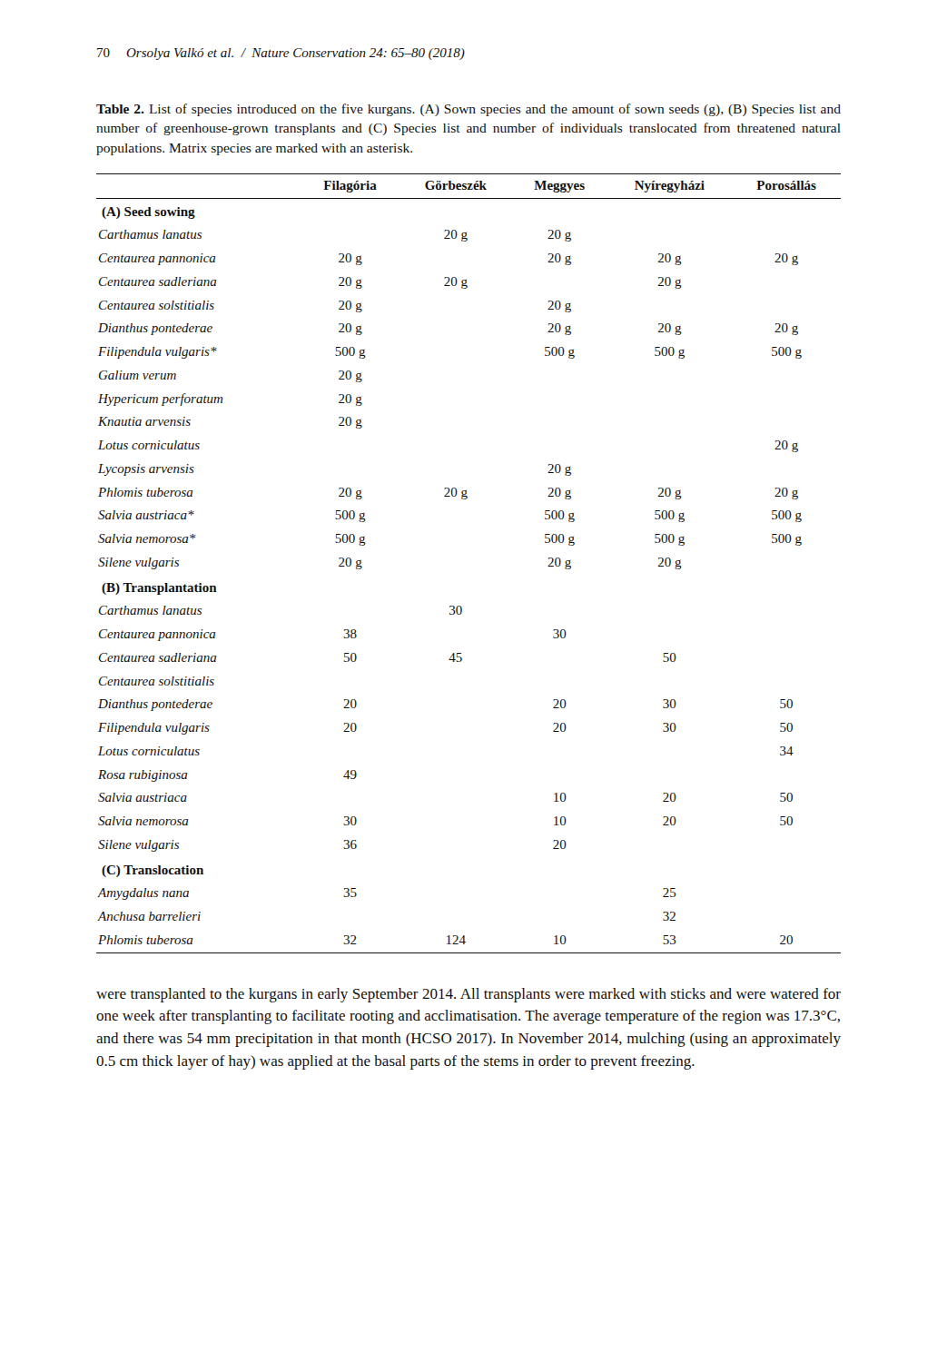70 Orsolya Valkó et al. / Nature Conservation 24: 65–80 (2018)
Table 2. List of species introduced on the five kurgans. (A) Sown species and the amount of sown seeds (g), (B) Species list and number of greenhouse-grown transplants and (C) Species list and number of individuals translocated from threatened natural populations. Matrix species are marked with an asterisk.
| | Filagória | Görbeszék | Meggyes | Nyíregyházi | Porosállás |
| --- | --- | --- | --- | --- | --- |
| (A) Seed sowing |
| Carthamus lanatus | | 20 g | 20 g | | |
| Centaurea pannonica | 20 g | | 20 g | 20 g | 20 g |
| Centaurea sadleriana | 20 g | 20 g | | 20 g | |
| Centaurea solstitialis | 20 g | | 20 g | | |
| Dianthus pontederae | 20 g | | 20 g | 20 g | 20 g |
| Filipendula vulgaris* | 500 g | | 500 g | 500 g | 500 g |
| Galium verum | 20 g | | | | |
| Hypericum perforatum | 20 g | | | | |
| Knautia arvensis | 20 g | | | | |
| Lotus corniculatus | | | | | 20 g |
| Lycopsis arvensis | | | 20 g | | |
| Phlomis tuberosa | 20 g | 20 g | 20 g | 20 g | 20 g |
| Salvia austriaca* | 500 g | | 500 g | 500 g | 500 g |
| Salvia nemorosa* | 500 g | | 500 g | 500 g | 500 g |
| Silene vulgaris | 20 g | | 20 g | 20 g | |
| (B) Transplantation |
| Carthamus lanatus | | 30 | | | |
| Centaurea pannonica | 38 | | 30 | | |
| Centaurea sadleriana | 50 | 45 | | 50 | |
| Centaurea solstitialis | | | | | |
| Dianthus pontederae | 20 | | 20 | 30 | 50 |
| Filipendula vulgaris | 20 | | 20 | 30 | 50 |
| Lotus corniculatus | | | | | 34 |
| Rosa rubiginosa | 49 | | | | |
| Salvia austriaca | | | 10 | 20 | 50 |
| Salvia nemorosa | 30 | | 10 | 20 | 50 |
| Silene vulgaris | 36 | | 20 | | |
| (C) Translocation |
| Amygdalus nana | 35 | | | 25 | |
| Anchusa barrelieri | | | | 32 | |
| Phlomis tuberosa | 32 | 124 | 10 | 53 | 20 |
were transplanted to the kurgans in early September 2014. All transplants were marked with sticks and were watered for one week after transplanting to facilitate rooting and acclimatisation. The average temperature of the region was 17.3°C, and there was 54 mm precipitation in that month (HCSO 2017). In November 2014, mulching (using an approximately 0.5 cm thick layer of hay) was applied at the basal parts of the stems in order to prevent freezing.